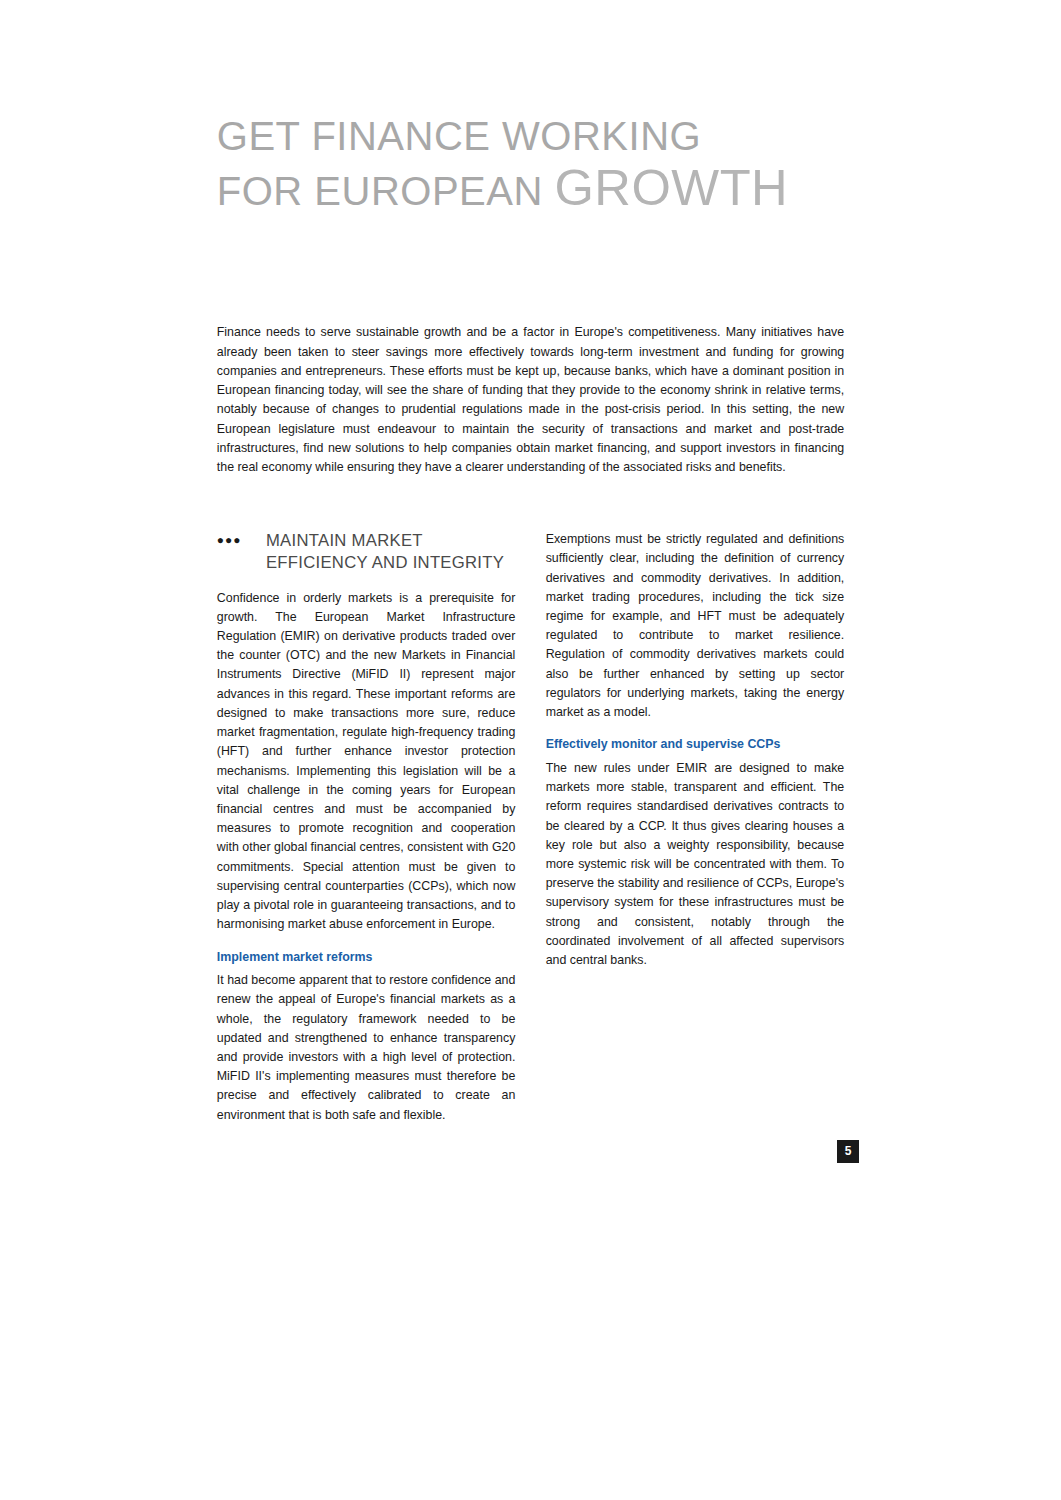Get finance working
for European growth
Finance needs to serve sustainable growth and be a factor in Europe's competitiveness. Many initiatives have already been taken to steer savings more effectively towards long-term investment and funding for growing companies and entrepreneurs. These efforts must be kept up, because banks, which have a dominant position in European financing today, will see the share of funding that they provide to the economy shrink in relative terms, notably because of changes to prudential regulations made in the post-crisis period. In this setting, the new European legislature must endeavour to maintain the security of transactions and market and post-trade infrastructures, find new solutions to help companies obtain market financing, and support investors in financing the real economy while ensuring they have a clearer understanding of the associated risks and benefits.
●●●Maintain market efficiency and integrity
Confidence in orderly markets is a prerequisite for growth. The European Market Infrastructure Regulation (EMIR) on derivative products traded over the counter (OTC) and the new Markets in Financial Instruments Directive (MiFID II) represent major advances in this regard. These important reforms are designed to make transactions more sure, reduce market fragmentation, regulate high-frequency trading (HFT) and further enhance investor protection mechanisms. Implementing this legislation will be a vital challenge in the coming years for European financial centres and must be accompanied by measures to promote recognition and cooperation with other global financial centres, consistent with G20 commitments. Special attention must be given to supervising central counterparties (CCPs), which now play a pivotal role in guaranteeing transactions, and to harmonising market abuse enforcement in Europe.
Implement market reforms
It had become apparent that to restore confidence and renew the appeal of Europe's financial markets as a whole, the regulatory framework needed to be updated and strengthened to enhance transparency and provide investors with a high level of protection. MiFID II's implementing measures must therefore be precise and effectively calibrated to create an environment that is both safe and flexible.
Exemptions must be strictly regulated and definitions sufficiently clear, including the definition of currency derivatives and commodity derivatives. In addition, market trading procedures, including the tick size regime for example, and HFT must be adequately regulated to contribute to market resilience. Regulation of commodity derivatives markets could also be further enhanced by setting up sector regulators for underlying markets, taking the energy market as a model.
Effectively monitor and supervise CCPs
The new rules under EMIR are designed to make markets more stable, transparent and efficient. The reform requires standardised derivatives contracts to be cleared by a CCP. It thus gives clearing houses a key role but also a weighty responsibility, because more systemic risk will be concentrated with them. To preserve the stability and resilience of CCPs, Europe's supervisory system for these infrastructures must be strong and consistent, notably through the coordinated involvement of all affected supervisors and central banks.
5